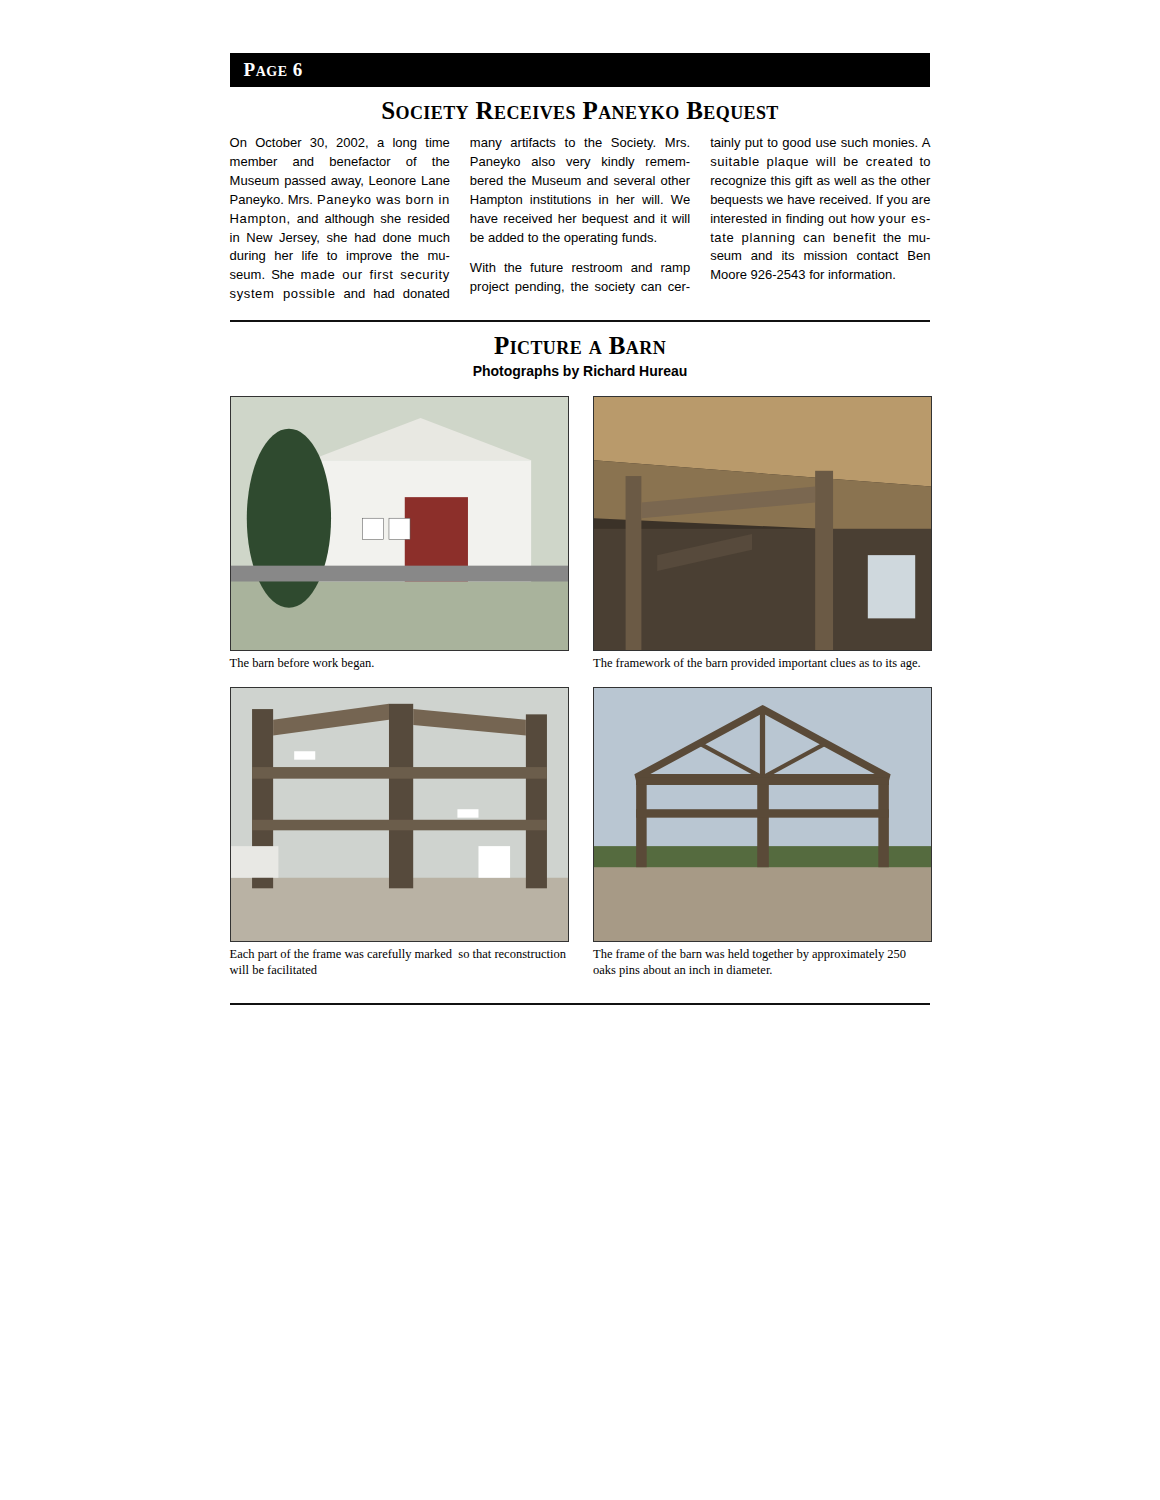PAGE 6
Society Receives Paneyko Bequest
On October 30, 2002, a long time member and benefactor of the Museum passed away, Leonore Lane Paneyko. Mrs. Paneyko was born in Hampton, and although she resided in New Jersey, she had done much during her life to improve the museum. She made our first security system possible and had donated many artifacts to the Society. Mrs. Paneyko also very kindly remembered the Museum and several other Hampton institutions in her will. We have received her bequest and it will be added to the operating funds.
With the future restroom and ramp project pending, the society can certainly put to good use such monies. A suitable plaque will be created to recognize this gift as well as the other bequests we have received. If you are interested in finding out how your estate planning can benefit the museum and its mission contact Ben Moore 926-2543 for information.
Picture a Barn
Photographs by Richard Hureau
The barn before work began.
The framework of the barn provided important clues as to its age.
Each part of the frame was carefully marked so that reconstruction will be facilitated
The frame of the barn was held together by approximately 250 oaks pins about an inch in diameter.